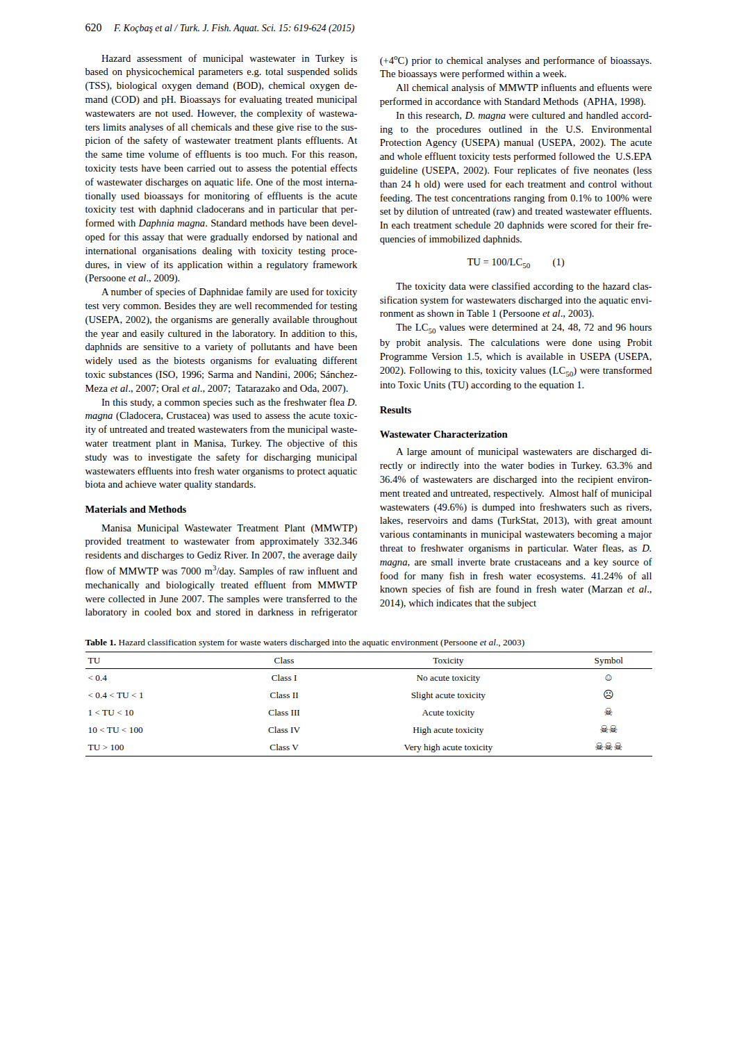620 F. Koçbaş et al / Turk. J. Fish. Aquat. Sci. 15: 619-624 (2015)
Hazard assessment of municipal wastewater in Turkey is based on physicochemical parameters e.g. total suspended solids (TSS), biological oxygen demand (BOD), chemical oxygen demand (COD) and pH. Bioassays for evaluating treated municipal wastewaters are not used. However, the complexity of wastewaters limits analyses of all chemicals and these give rise to the suspicion of the safety of wastewater treatment plants effluents. At the same time volume of effluents is too much. For this reason, toxicity tests have been carried out to assess the potential effects of wastewater discharges on aquatic life. One of the most internationally used bioassays for monitoring of effluents is the acute toxicity test with daphnid cladocerans and in particular that performed with Daphnia magna. Standard methods have been developed for this assay that were gradually endorsed by national and international organisations dealing with toxicity testing procedures, in view of its application within a regulatory framework (Persoone et al., 2009).
A number of species of Daphnidae family are used for toxicity test very common. Besides they are well recommended for testing (USEPA, 2002), the organisms are generally available throughout the year and easily cultured in the laboratory. In addition to this, daphnids are sensitive to a variety of pollutants and have been widely used as the biotests organisms for evaluating different toxic substances (ISO, 1996; Sarma and Nandini, 2006; Sánchez- Meza et al., 2007; Oral et al., 2007; Tatarazako and Oda, 2007).
In this study, a common species such as the freshwater flea D. magna (Cladocera, Crustacea) was used to assess the acute toxicity of untreated and treated wastewaters from the municipal wastewater treatment plant in Manisa, Turkey. The objective of this study was to investigate the safety for discharging municipal wastewaters effluents into fresh water organisms to protect aquatic biota and achieve water quality standards.
Materials and Methods
Manisa Municipal Wastewater Treatment Plant (MMWTP) provided treatment to wastewater from approximately 332.346 residents and discharges to Gediz River. In 2007, the average daily flow of MMWTP was 7000 m3/day. Samples of raw influent and mechanically and biologically treated effluent from MMWTP were collected in June 2007. The samples were transferred to the laboratory in cooled box and stored in darkness in refrigerator (+4oC) prior to chemical analyses and performance of bioassays. The bioassays were performed within a week.
All chemical analysis of MMWTP influents and efluents were performed in accordance with Standard Methods (APHA, 1998).
In this research, D. magna were cultured and handled according to the procedures outlined in the U.S. Environmental Protection Agency (USEPA) manual (USEPA, 2002). The acute and whole effluent toxicity tests performed followed the U.S.EPA guideline (USEPA, 2002). Four replicates of five neonates (less than 24 h old) were used for each treatment and control without feeding. The test concentrations ranging from 0.1% to 100% were set by dilution of untreated (raw) and treated wastewater effluents. In each treatment schedule 20 daphnids were scored for their frequencies of immobilized daphnids.
TU = 100/LC50(1)
The toxicity data were classified according to the hazard classification system for wastewaters discharged into the aquatic environment as shown in Table 1 (Persoone et al., 2003).
The LC50 values were determined at 24, 48, 72 and 96 hours by probit analysis. The calculations were done using Probit Programme Version 1.5, which is available in USEPA (USEPA, 2002). Following to this, toxicity values (LC50) were transformed into Toxic Units (TU) according to the equation 1.
Results
Wastewater Characterization
A large amount of municipal wastewaters are discharged directly or indirectly into the water bodies in Turkey. 63.3% and 36.4% of wastewaters are discharged into the recipient environment treated and untreated, respectively. Almost half of municipal wastewaters (49.6%) is dumped into freshwaters such as rivers, lakes, reservoirs and dams (TurkStat, 2013), with great amount various contaminants in municipal wastewaters becoming a major threat to freshwater organisms in particular. Water fleas, as D. magna, are small inverte brate crustaceans and a key source of food for many fish in fresh water ecosystems. 41.24% of all known species of fish are found in fresh water (Marzan et al., 2014), which indicates that the subject
Table 1. Hazard classification system for waste waters discharged into the aquatic environment (Persoone et al., 2003)
| TU | Class | Toxicity | Symbol |
| --- | --- | --- | --- |
| < 0.4 | Class I | No acute toxicity | ☺ |
| < 0.4 < TU < 1 | Class II | Slight acute toxicity | ☹ |
| 1 < TU < 10 | Class III | Acute toxicity | ☠ |
| 10 < TU < 100 | Class IV | High acute toxicity | ☠☠ |
| TU > 100 | Class V | Very high acute toxicity | ☠☠☠ |